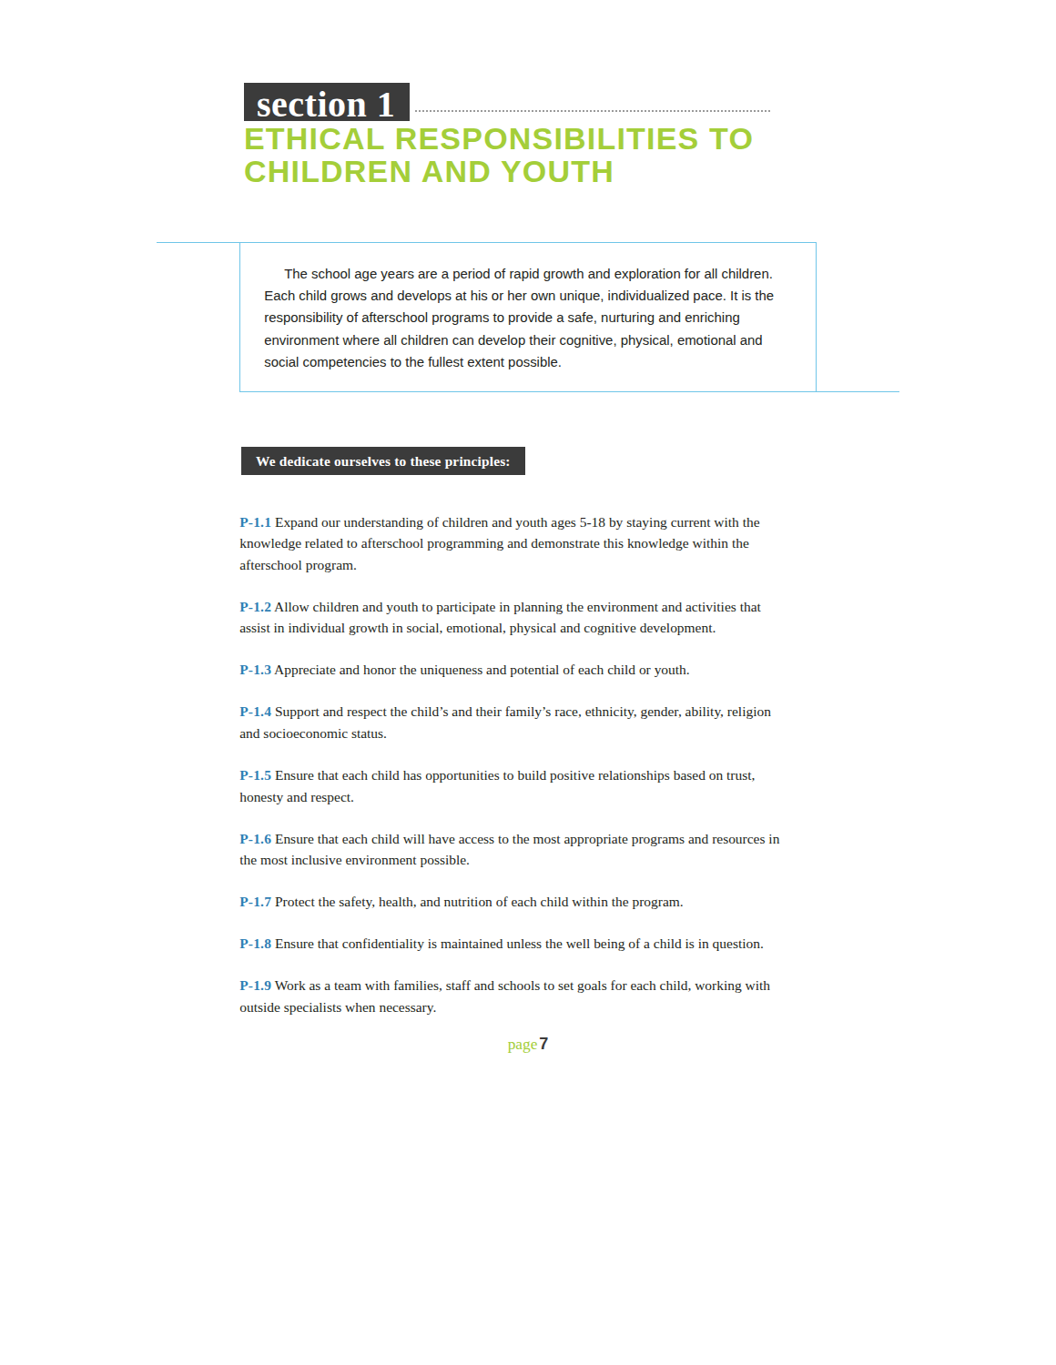section 1
Ethical Responsibilities to Children and Youth
The school age years are a period of rapid growth and exploration for all children. Each child grows and develops at his or her own unique, individualized pace. It is the responsibility of afterschool programs to provide a safe, nurturing and enriching environment where all children can develop their cognitive, physical, emotional and social competencies to the fullest extent possible.
We dedicate ourselves to these principles:
P-1.1 Expand our understanding of children and youth ages 5-18 by staying current with the knowledge related to afterschool programming and demonstrate this knowledge within the afterschool program.
P-1.2 Allow children and youth to participate in planning the environment and activities that assist in individual growth in social, emotional, physical and cognitive development.
P-1.3 Appreciate and honor the uniqueness and potential of each child or youth.
P-1.4 Support and respect the child’s and their family’s race, ethnicity, gender, ability, religion and socioeconomic status.
P-1.5 Ensure that each child has opportunities to build positive relationships based on trust, honesty and respect.
P-1.6 Ensure that each child will have access to the most appropriate programs and resources in the most inclusive environment possible.
P-1.7 Protect the safety, health, and nutrition of each child within the program.
P-1.8 Ensure that confidentiality is maintained unless the well being of a child is in question.
P-1.9 Work as a team with families, staff and schools to set goals for each child, working with outside specialists when necessary.
page 7